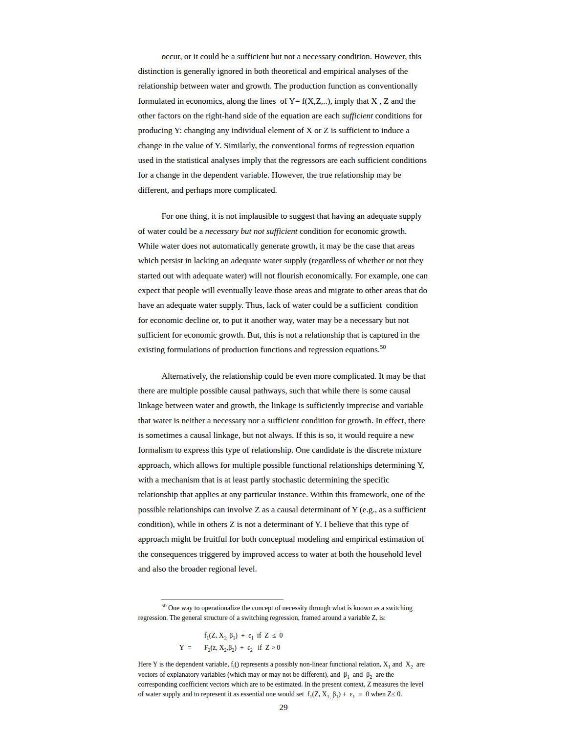occur, or it could be a sufficient but not a necessary condition. However, this distinction is generally ignored in both theoretical and empirical analyses of the relationship between water and growth. The production function as conventionally formulated in economics, along the lines of Y= f(X,Z,..), imply that X , Z and the other factors on the right-hand side of the equation are each sufficient conditions for producing Y: changing any individual element of X or Z is sufficient to induce a change in the value of Y. Similarly, the conventional forms of regression equation used in the statistical analyses imply that the regressors are each sufficient conditions for a change in the dependent variable. However, the true relationship may be different, and perhaps more complicated.
For one thing, it is not implausible to suggest that having an adequate supply of water could be a necessary but not sufficient condition for economic growth. While water does not automatically generate growth, it may be the case that areas which persist in lacking an adequate water supply (regardless of whether or not they started out with adequate water) will not flourish economically. For example, one can expect that people will eventually leave those areas and migrate to other areas that do have an adequate water supply. Thus, lack of water could be a sufficient condition for economic decline or, to put it another way, water may be a necessary but not sufficient for economic growth. But, this is not a relationship that is captured in the existing formulations of production functions and regression equations.50
Alternatively, the relationship could be even more complicated. It may be that there are multiple possible causal pathways, such that while there is some causal linkage between water and growth, the linkage is sufficiently imprecise and variable that water is neither a necessary nor a sufficient condition for growth. In effect, there is sometimes a causal linkage, but not always. If this is so, it would require a new formalism to express this type of relationship. One candidate is the discrete mixture approach, which allows for multiple possible functional relationships determining Y, with a mechanism that is at least partly stochastic determining the specific relationship that applies at any particular instance. Within this framework, one of the possible relationships can involve Z as a causal determinant of Y (e.g., as a sufficient condition), while in others Z is not a determinant of Y. I believe that this type of approach might be fruitful for both conceptual modeling and empirical estimation of the consequences triggered by improved access to water at both the household level and also the broader regional level.
50 One way to operationalize the concept of necessity through what is known as a switching regression. The general structure of a switching regression, framed around a variable Z, is:
| | | f 1 (Z, X 1; β 1 ) + ε 1 if Z ≤ 0 |
| Y = | | F 2 (z, X 2 ,β 2 ) + ε 2 if Z > 0 |
Here Y is the dependent variable, fi() represents a possibly non-linear functional relation, X1 and X2 are vectors of explanatory variables (which may or may not be different), and β1 and β2 are the corresponding coefficient vectors which are to be estimated. In the present context, Z measures the level of water supply and to represent it as essential one would set f1(Z, X1; β1) + ε1 ≡ 0 when Z≤ 0.
29